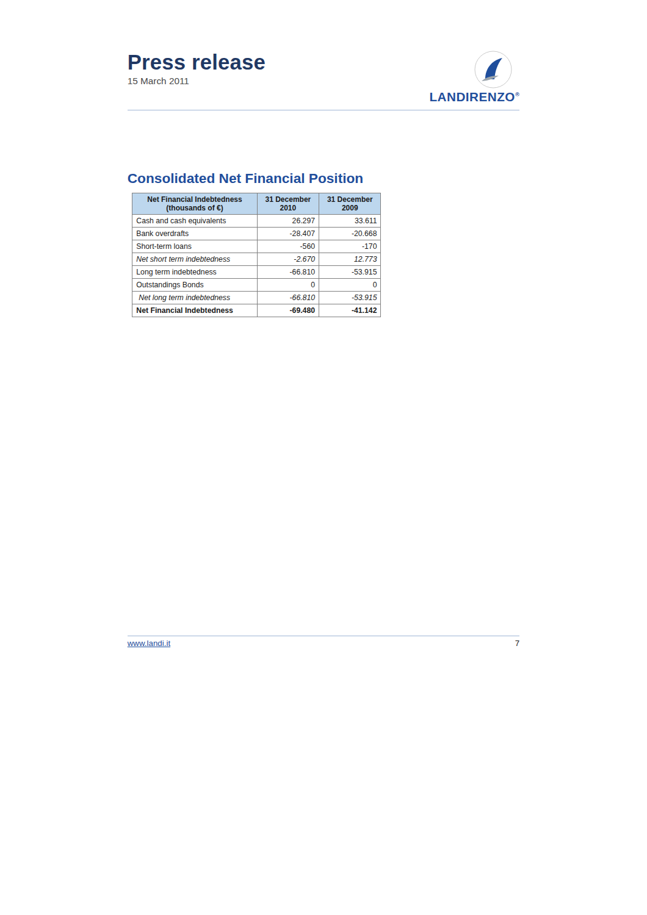Press release
15 March 2011
LANDIRENZO®
Consolidated Net Financial Position
| Net Financial Indebtedness (thousands of €) | 31 December 2010 | 31 December 2009 |
| --- | --- | --- |
| Cash and cash equivalents | 26.297 | 33.611 |
| Bank overdrafts | -28.407 | -20.668 |
| Short-term loans | -560 | -170 |
| Net short term indebtedness | -2.670 | 12.773 |
| Long term indebtedness | -66.810 | -53.915 |
| Outstandings Bonds | 0 | 0 |
| Net long term indebtedness | -66.810 | -53.915 |
| Net Financial Indebtedness | -69.480 | -41.142 |
www.landi.it 7